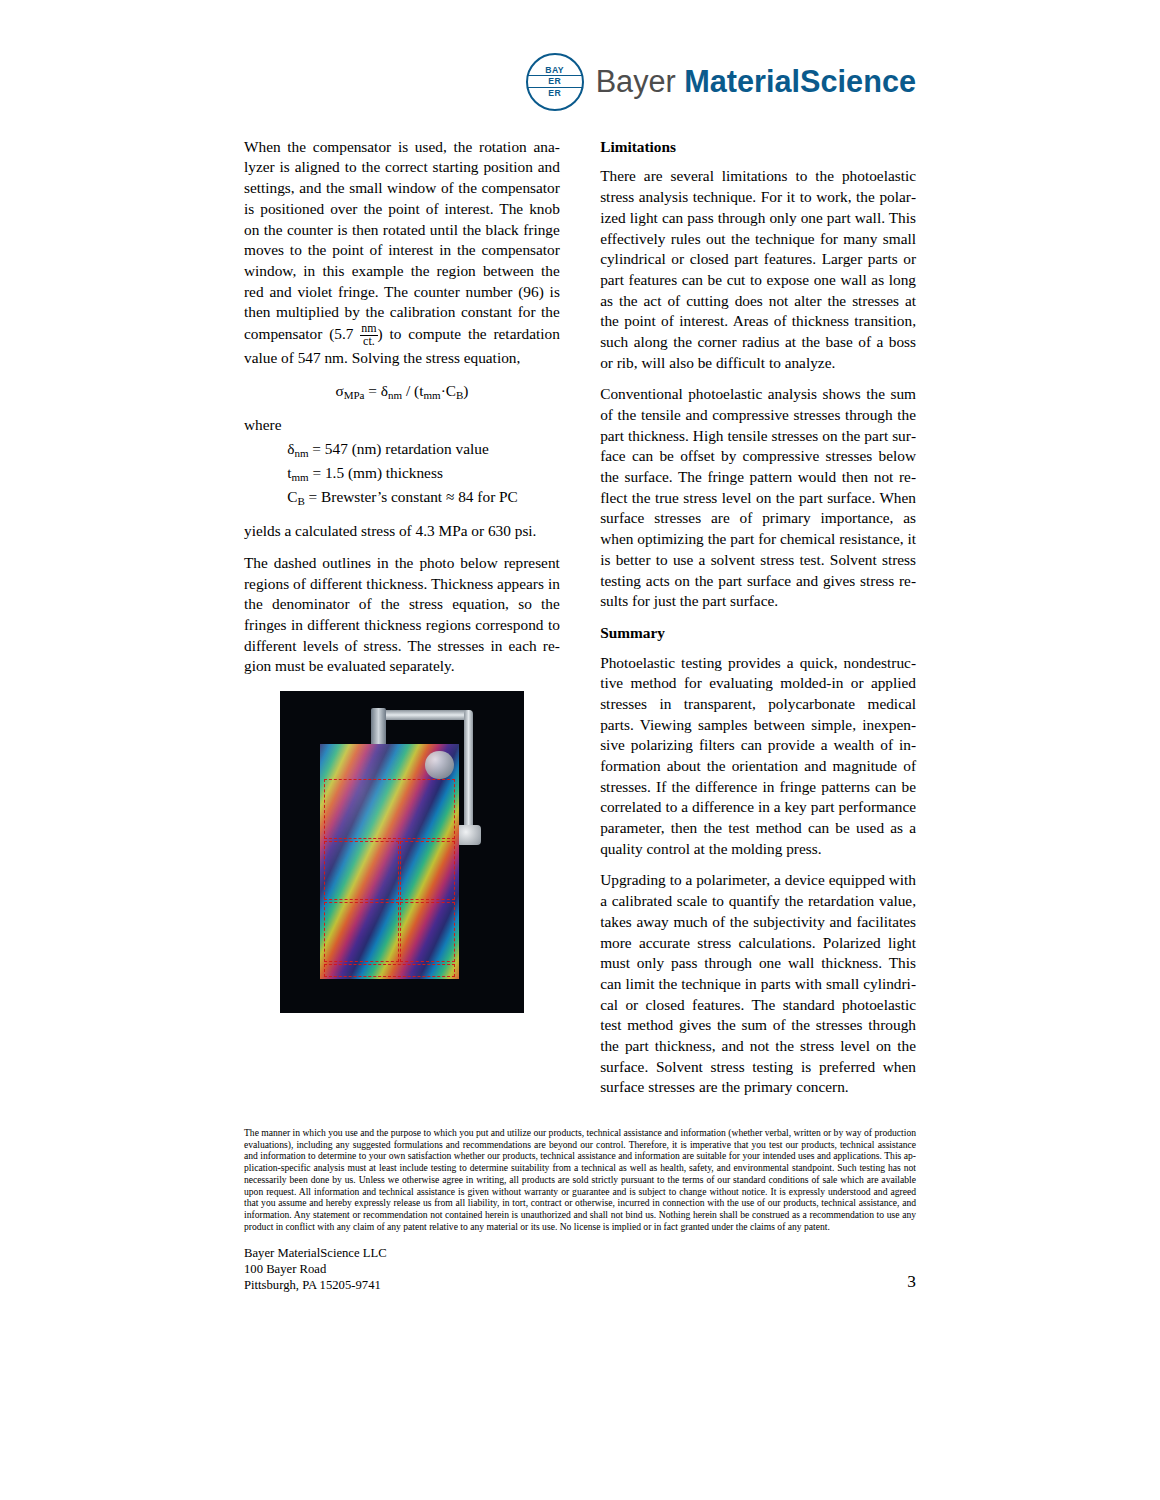BAY ER ER
Bayer MaterialScience
When the compensator is used, the rotation analyzer is aligned to the correct starting position and settings, and the small window of the compensator is positioned over the point of interest. The knob on the counter is then rotated until the black fringe moves to the point of interest in the compensator window, in this example the region between the red and violet fringe. The counter number (96) is then multiplied by the calibration constant for the compensator (5.7 nm ct.) to compute the retardation value of 547 nm. Solving the stress equation,
σMPa = δnm / (tmm·CB)
where
δnm = 547 (nm) retardation value
tmm = 1.5 (mm) thickness
CB = Brewster’s constant ≈ 84 for PC
yields a calculated stress of 4.3 MPa or 630 psi.
The dashed outlines in the photo below represent regions of different thickness. Thickness appears in the denominator of the stress equation, so the fringes in different thickness regions correspond to different levels of stress. The stresses in each region must be evaluated separately.
Limitations
There are several limitations to the photoelastic stress analysis technique. For it to work, the polarized light can pass through only one part wall. This effectively rules out the technique for many small cylindrical or closed part features. Larger parts or part features can be cut to expose one wall as long as the act of cutting does not alter the stresses at the point of interest. Areas of thickness transition, such along the corner radius at the base of a boss or rib, will also be difficult to analyze.
Conventional photoelastic analysis shows the sum of the tensile and compressive stresses through the part thickness. High tensile stresses on the part surface can be offset by compressive stresses below the surface. The fringe pattern would then not reflect the true stress level on the part surface. When surface stresses are of primary importance, as when optimizing the part for chemical resistance, it is better to use a solvent stress test. Solvent stress testing acts on the part surface and gives stress results for just the part surface.
Summary
Photoelastic testing provides a quick, nondestructive method for evaluating molded-in or applied stresses in transparent, polycarbonate medical parts. Viewing samples between simple, inexpensive polarizing filters can provide a wealth of information about the orientation and magnitude of stresses. If the difference in fringe patterns can be correlated to a difference in a key part performance parameter, then the test method can be used as a quality control at the molding press.
Upgrading to a polarimeter, a device equipped with a calibrated scale to quantify the retardation value, takes away much of the subjectivity and facilitates more accurate stress calculations. Polarized light must only pass through one wall thickness. This can limit the technique in parts with small cylindrical or closed features. The standard photoelastic test method gives the sum of the stresses through the part thickness, and not the stress level on the surface. Solvent stress testing is preferred when surface stresses are the primary concern.
The manner in which you use and the purpose to which you put and utilize our products, technical assistance and information (whether verbal, written or by way of production evaluations), including any suggested formulations and recommendations are beyond our control. Therefore, it is imperative that you test our products, technical assistance and information to determine to your own satisfaction whether our products, technical assistance and information are suitable for your intended uses and applications. This application-specific analysis must at least include testing to determine suitability from a technical as well as health, safety, and environmental standpoint. Such testing has not necessarily been done by us. Unless we otherwise agree in writing, all products are sold strictly pursuant to the terms of our standard conditions of sale which are available upon request. All information and technical assistance is given without warranty or guarantee and is subject to change without notice. It is expressly understood and agreed that you assume and hereby expressly release us from all liability, in tort, contract or otherwise, incurred in connection with the use of our products, technical assistance, and information. Any statement or recommendation not contained herein is unauthorized and shall not bind us. Nothing herein shall be construed as a recommendation to use any product in conflict with any claim of any patent relative to any material or its use. No license is implied or in fact granted under the claims of any patent.
Bayer MaterialScience LLC
100 Bayer Road
Pittsburgh, PA 15205-9741
3